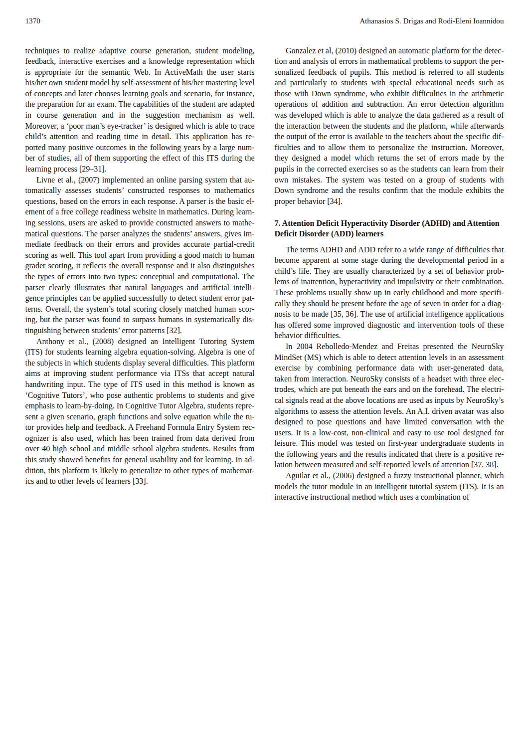1370 Athanasios S. Drigas and Rodi-Eleni Ioannidou
techniques to realize adaptive course generation, student modeling, feedback, interactive exercises and a knowledge representation which is appropriate for the semantic Web. In ActiveMath the user starts his/her own student model by self-assessment of his/her mastering level of concepts and later chooses learning goals and scenario, for instance, the preparation for an exam. The capabilities of the student are adapted in course generation and in the suggestion mechanism as well. Moreover, a ‘poor man’s eye-tracker’ is designed which is able to trace child’s attention and reading time in detail. This application has reported many positive outcomes in the following years by a large number of studies, all of them supporting the effect of this ITS during the learning process [29–31].
Livne et al., (2007) implemented an online parsing system that automatically assesses students’ constructed responses to mathematics questions, based on the errors in each response. A parser is the basic element of a free college readiness website in mathematics. During learning sessions, users are asked to provide constructed answers to mathematical questions. The parser analyzes the students’ answers, gives immediate feedback on their errors and provides accurate partial-credit scoring as well. This tool apart from providing a good match to human grader scoring, it reflects the overall response and it also distinguishes the types of errors into two types: conceptual and computational. The parser clearly illustrates that natural languages and artificial intelligence principles can be applied successfully to detect student error patterns. Overall, the system’s total scoring closely matched human scoring, but the parser was found to surpass humans in systematically distinguishing between students’ error patterns [32].
Anthony et al., (2008) designed an Intelligent Tutoring System (ITS) for students learning algebra equation-solving. Algebra is one of the subjects in which students display several difficulties. This platform aims at improving student performance via ITSs that accept natural handwriting input. The type of ITS used in this method is known as ‘Cognitive Tutors’, who pose authentic problems to students and give emphasis to learn-by-doing. In Cognitive Tutor Algebra, students represent a given scenario, graph functions and solve equation while the tutor provides help and feedback. A Freehand Formula Entry System recognizer is also used, which has been trained from data derived from over 40 high school and middle school algebra students. Results from this study showed benefits for general usability and for learning. In addition, this platform is likely to generalize to other types of mathematics and to other levels of learners [33].
Gonzalez et al, (2010) designed an automatic platform for the detection and analysis of errors in mathematical problems to support the personalized feedback of pupils. This method is referred to all students and particularly to students with special educational needs such as those with Down syndrome, who exhibit difficulties in the arithmetic operations of addition and subtraction. An error detection algorithm was developed which is able to analyze the data gathered as a result of the interaction between the students and the platform, while afterwards the output of the error is available to the teachers about the specific difficulties and to allow them to personalize the instruction. Moreover, they designed a model which returns the set of errors made by the pupils in the corrected exercises so as the students can learn from their own mistakes. The system was tested on a group of students with Down syndrome and the results confirm that the module exhibits the proper behavior [34].
7. Attention Deficit Hyperactivity Disorder (ADHD) and Attention Deficit Disorder (ADD) learners
The terms ADHD and ADD refer to a wide range of difficulties that become apparent at some stage during the developmental period in a child’s life. They are usually characterized by a set of behavior problems of inattention, hyperactivity and impulsivity or their combination. These problems usually show up in early childhood and more specifically they should be present before the age of seven in order for a diagnosis to be made [35, 36]. The use of artificial intelligence applications has offered some improved diagnostic and intervention tools of these behavior difficulties.
In 2004 Rebolledo-Mendez and Freitas presented the NeuroSky MindSet (MS) which is able to detect attention levels in an assessment exercise by combining performance data with user-generated data, taken from interaction. NeuroSky consists of a headset with three electrodes, which are put beneath the ears and on the forehead. The electrical signals read at the above locations are used as inputs by NeuroSky’s algorithms to assess the attention levels. An A.I. driven avatar was also designed to pose questions and have limited conversation with the users. It is a low-cost, non-clinical and easy to use tool designed for leisure. This model was tested on first-year undergraduate students in the following years and the results indicated that there is a positive relation between measured and self-reported levels of attention [37, 38].
Aguilar et al., (2006) designed a fuzzy instructional planner, which models the tutor module in an intelligent tutorial system (ITS). It is an interactive instructional method which uses a combination of